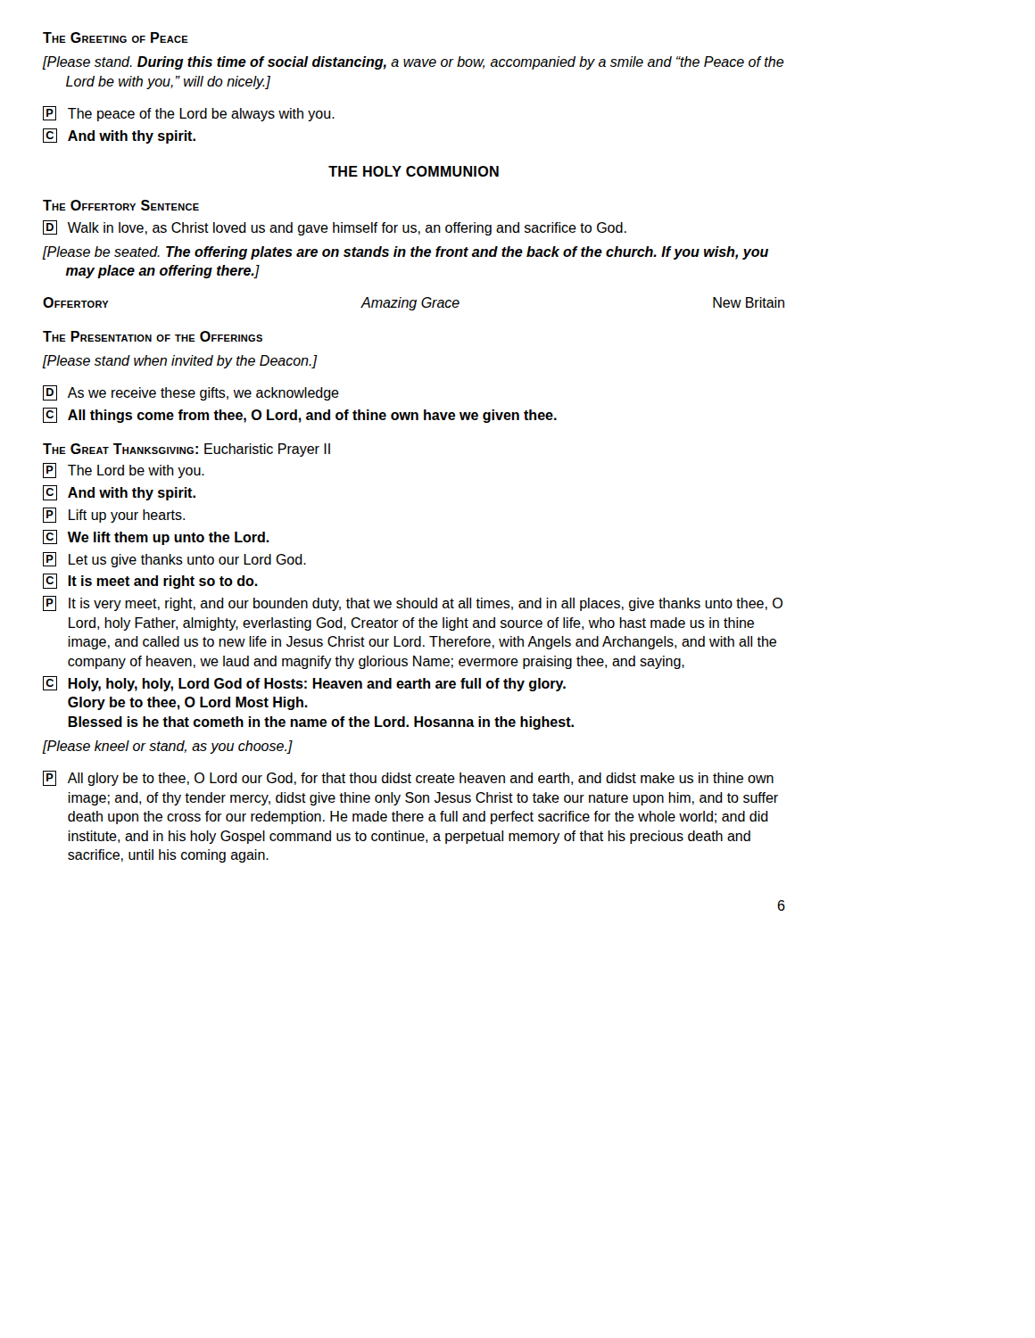The Greeting of Peace
[Please stand. During this time of social distancing, a wave or bow, accompanied by a smile and “the Peace of the Lord be with you,” will do nicely.]
P
The peace of the Lord be always with you.
C
And with thy spirit.
The Holy Communion
The Offertory Sentence
D
Walk in love, as Christ loved us and gave himself for us, an offering and sacrifice to God.
[Please be seated. The offering plates are on stands in the front and the back of the church. If you wish, you may place an offering there.]
Offertory
Amazing Grace
New Britain
The Presentation of the Offerings
[Please stand when invited by the Deacon.]
D
As we receive these gifts, we acknowledge
C
All things come from thee, O Lord, and of thine own have we given thee.
The Great Thanksgiving: Eucharistic Prayer II
P
The Lord be with you.
C
And with thy spirit.
P
Lift up your hearts.
C
We lift them up unto the Lord.
P
Let us give thanks unto our Lord God.
C
It is meet and right so to do.
P
It is very meet, right, and our bounden duty, that we should at all times, and in all places, give thanks unto thee, O Lord, holy Father, almighty, everlasting God, Creator of the light and source of life, who hast made us in thine image, and called us to new life in Jesus Christ our Lord. Therefore, with Angels and Archangels, and with all the company of heaven, we laud and magnify thy glorious Name; evermore praising thee, and saying,
C
Holy, holy, holy, Lord God of Hosts: Heaven and earth are full of thy glory.
Glory be to thee, O Lord Most High.
Blessed is he that cometh in the name of the Lord. Hosanna in the highest.
[Please kneel or stand, as you choose.]
P
All glory be to thee, O Lord our God, for that thou didst create heaven and earth, and didst make us in thine own image; and, of thy tender mercy, didst give thine only Son Jesus Christ to take our nature upon him, and to suffer death upon the cross for our redemption. He made there a full and perfect sacrifice for the whole world; and did institute, and in his holy Gospel command us to continue, a perpetual memory of that his precious death and sacrifice, until his coming again.
6